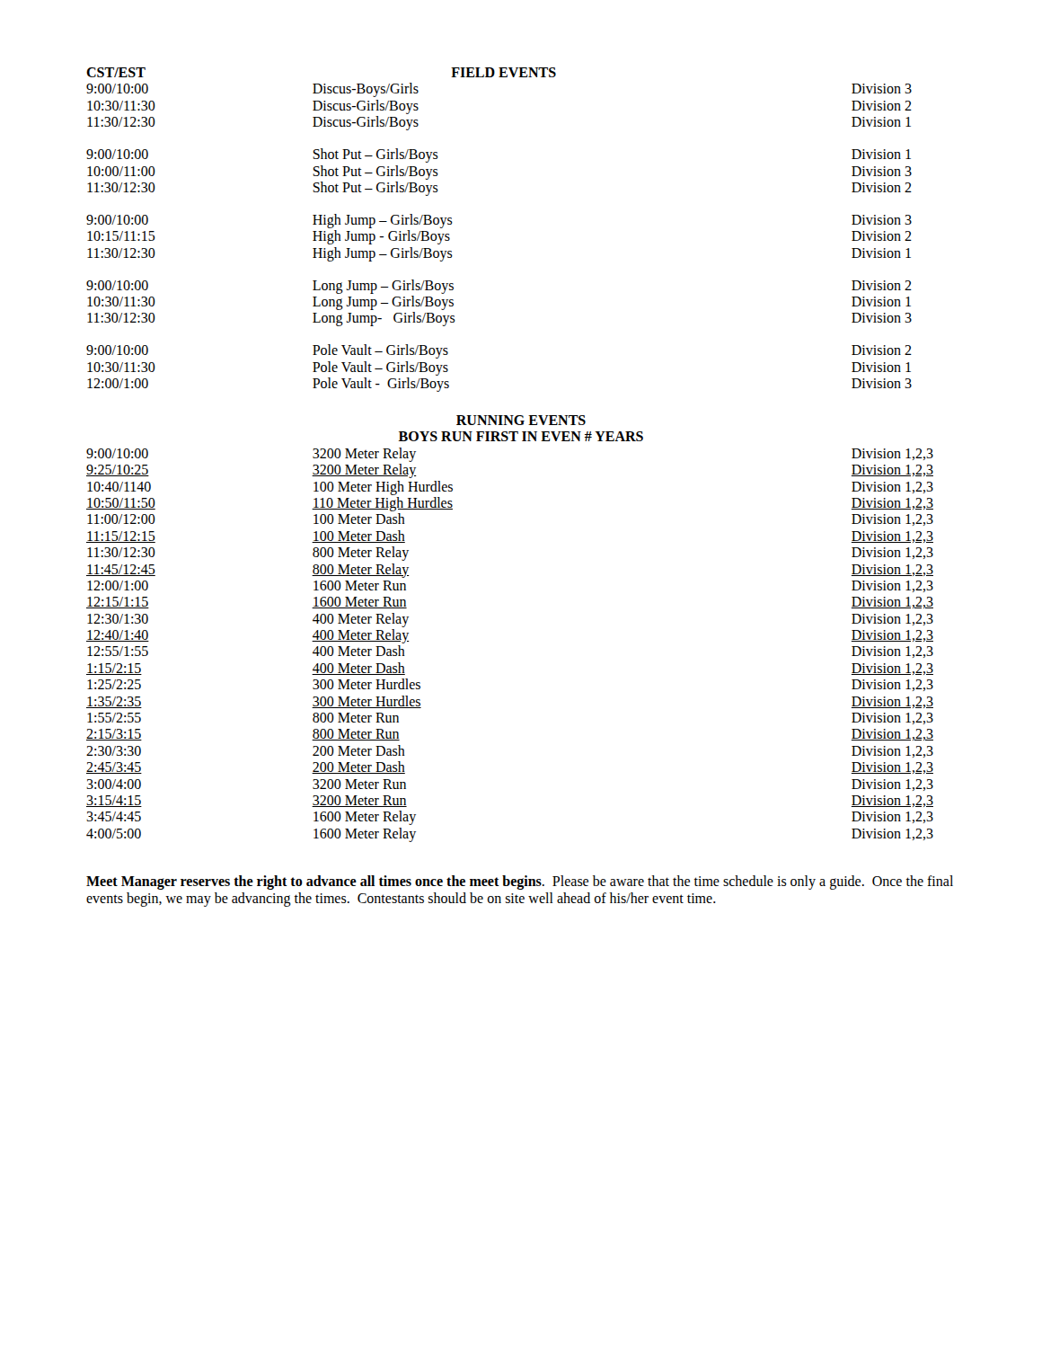| CST/EST | FIELD EVENTS | |
| --- | --- | --- |
| 9:00/10:00 | Discus-Boys/Girls | Division 3 |
| 10:30/11:30 | Discus-Girls/Boys | Division 2 |
| 11:30/12:30 | Discus-Girls/Boys | Division 1 |
| 9:00/10:00 | Shot Put – Girls/Boys | Division 1 |
| 10:00/11:00 | Shot Put – Girls/Boys | Division 3 |
| 11:30/12:30 | Shot Put – Girls/Boys | Division 2 |
| 9:00/10:00 | High Jump – Girls/Boys | Division 3 |
| 10:15/11:15 | High Jump - Girls/Boys | Division 2 |
| 11:30/12:30 | High Jump – Girls/Boys | Division 1 |
| 9:00/10:00 | Long Jump – Girls/Boys | Division 2 |
| 10:30/11:30 | Long Jump – Girls/Boys | Division 1 |
| 11:30/12:30 | Long Jump- Girls/Boys | Division 3 |
| 9:00/10:00 | Pole Vault – Girls/Boys | Division 2 |
| 10:30/11:30 | Pole Vault – Girls/Boys | Division 1 |
| 12:00/1:00 | Pole Vault - Girls/Boys | Division 3 |
RUNNING EVENTS
BOYS RUN FIRST IN EVEN # YEARS
| 9:00/10:00 | 3200 Meter Relay | Division 1,2,3 |
| 9:25/10:25 | 3200 Meter Relay | Division 1,2,3 |
| 10:40/1140 | 100 Meter High Hurdles | Division 1,2,3 |
| 10:50/11:50 | 110 Meter High Hurdles | Division 1,2,3 |
| 11:00/12:00 | 100 Meter Dash | Division 1,2,3 |
| 11:15/12:15 | 100 Meter Dash | Division 1,2,3 |
| 11:30/12:30 | 800 Meter Relay | Division 1,2,3 |
| 11:45/12:45 | 800 Meter Relay | Division 1,2,3 |
| 12:00/1:00 | 1600 Meter Run | Division 1,2,3 |
| 12:15/1:15 | 1600 Meter Run | Division 1,2,3 |
| 12:30/1:30 | 400 Meter Relay | Division 1,2,3 |
| 12:40/1:40 | 400 Meter Relay | Division 1,2,3 |
| 12:55/1:55 | 400 Meter Dash | Division 1,2,3 |
| 1:15/2:15 | 400 Meter Dash | Division 1,2,3 |
| 1:25/2:25 | 300 Meter Hurdles | Division 1,2,3 |
| 1:35/2:35 | 300 Meter Hurdles | Division 1,2,3 |
| 1:55/2:55 | 800 Meter Run | Division 1,2,3 |
| 2:15/3:15 | 800 Meter Run | Division 1,2,3 |
| 2:30/3:30 | 200 Meter Dash | Division 1,2,3 |
| 2:45/3:45 | 200 Meter Dash | Division 1,2,3 |
| 3:00/4:00 | 3200 Meter Run | Division 1,2,3 |
| 3:15/4:15 | 3200 Meter Run | Division 1,2,3 |
| 3:45/4:45 | 1600 Meter Relay | Division 1,2,3 |
| 4:00/5:00 | 1600 Meter Relay | Division 1,2,3 |
Meet Manager reserves the right to advance all times once the meet begins. Please be aware that the time schedule is only a guide. Once the final events begin, we may be advancing the times. Contestants should be on site well ahead of his/her event time.